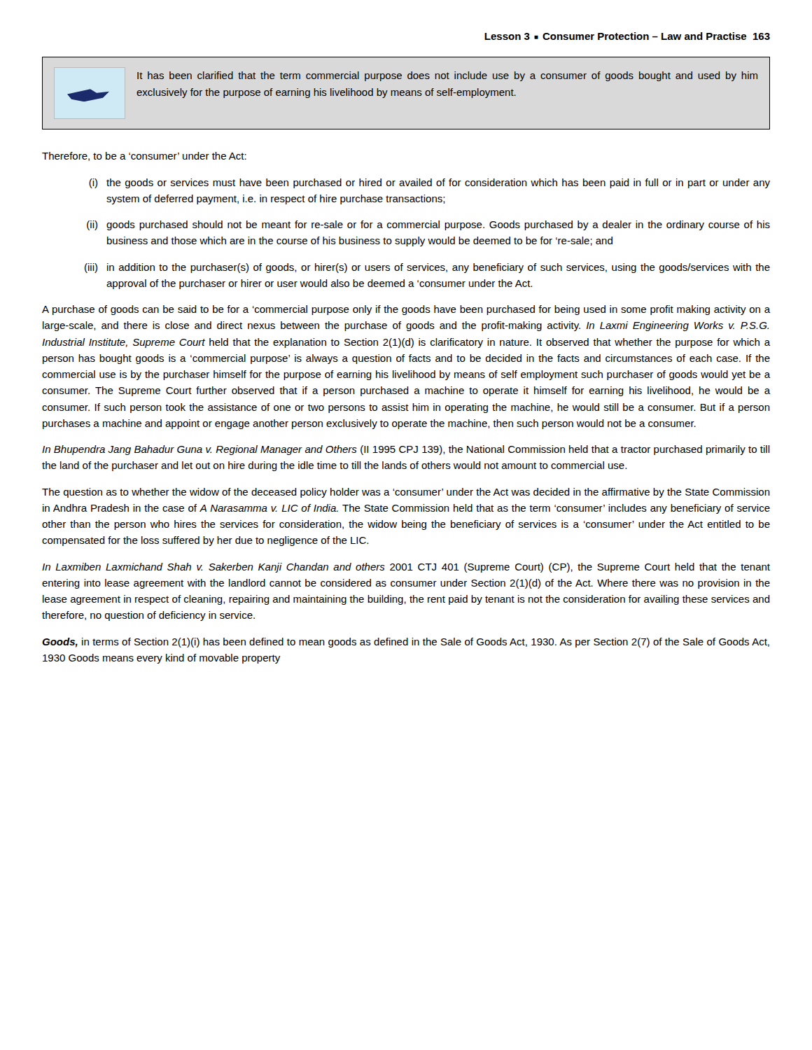Lesson 3■Consumer Protection – Law and Practise 163
It has been clarified that the term commercial purpose does not include use by a consumer of goods bought and used by him exclusively for the purpose of earning his livelihood by means of self-employment.
Therefore, to be a ‘consumer’ under the Act:
(i) the goods or services must have been purchased or hired or availed of for consideration which has been paid in full or in part or under any system of deferred payment, i.e. in respect of hire purchase transactions;
(ii) goods purchased should not be meant for re-sale or for a commercial purpose. Goods purchased by a dealer in the ordinary course of his business and those which are in the course of his business to supply would be deemed to be for ‘re-sale; and
(iii) in addition to the purchaser(s) of goods, or hirer(s) or users of services, any beneficiary of such services, using the goods/services with the approval of the purchaser or hirer or user would also be deemed a ‘consumer under the Act.
A purchase of goods can be said to be for a ‘commercial purpose only if the goods have been purchased for being used in some profit making activity on a large-scale, and there is close and direct nexus between the purchase of goods and the profit-making activity. In Laxmi Engineering Works v. P.S.G. Industrial Institute, Supreme Court held that the explanation to Section 2(1)(d) is clarificatory in nature. It observed that whether the purpose for which a person has bought goods is a ‘commercial purpose’ is always a question of facts and to be decided in the facts and circumstances of each case. If the commercial use is by the purchaser himself for the purpose of earning his livelihood by means of self employment such purchaser of goods would yet be a consumer. The Supreme Court further observed that if a person purchased a machine to operate it himself for earning his livelihood, he would be a consumer. If such person took the assistance of one or two persons to assist him in operating the machine, he would still be a consumer. But if a person purchases a machine and appoint or engage another person exclusively to operate the machine, then such person would not be a consumer.
In Bhupendra Jang Bahadur Guna v. Regional Manager and Others (II 1995 CPJ 139), the National Commission held that a tractor purchased primarily to till the land of the purchaser and let out on hire during the idle time to till the lands of others would not amount to commercial use.
The question as to whether the widow of the deceased policy holder was a ‘consumer’ under the Act was decided in the affirmative by the State Commission in Andhra Pradesh in the case of A Narasamma v. LIC of India. The State Commission held that as the term ‘consumer’ includes any beneficiary of service other than the person who hires the services for consideration, the widow being the beneficiary of services is a ‘consumer’ under the Act entitled to be compensated for the loss suffered by her due to negligence of the LIC.
In Laxmiben Laxmichand Shah v. Sakerben Kanji Chandan and others 2001 CTJ 401 (Supreme Court) (CP), the Supreme Court held that the tenant entering into lease agreement with the landlord cannot be considered as consumer under Section 2(1)(d) of the Act. Where there was no provision in the lease agreement in respect of cleaning, repairing and maintaining the building, the rent paid by tenant is not the consideration for availing these services and therefore, no question of deficiency in service.
Goods, in terms of Section 2(1)(i) has been defined to mean goods as defined in the Sale of Goods Act, 1930. As per Section 2(7) of the Sale of Goods Act, 1930 Goods means every kind of movable property